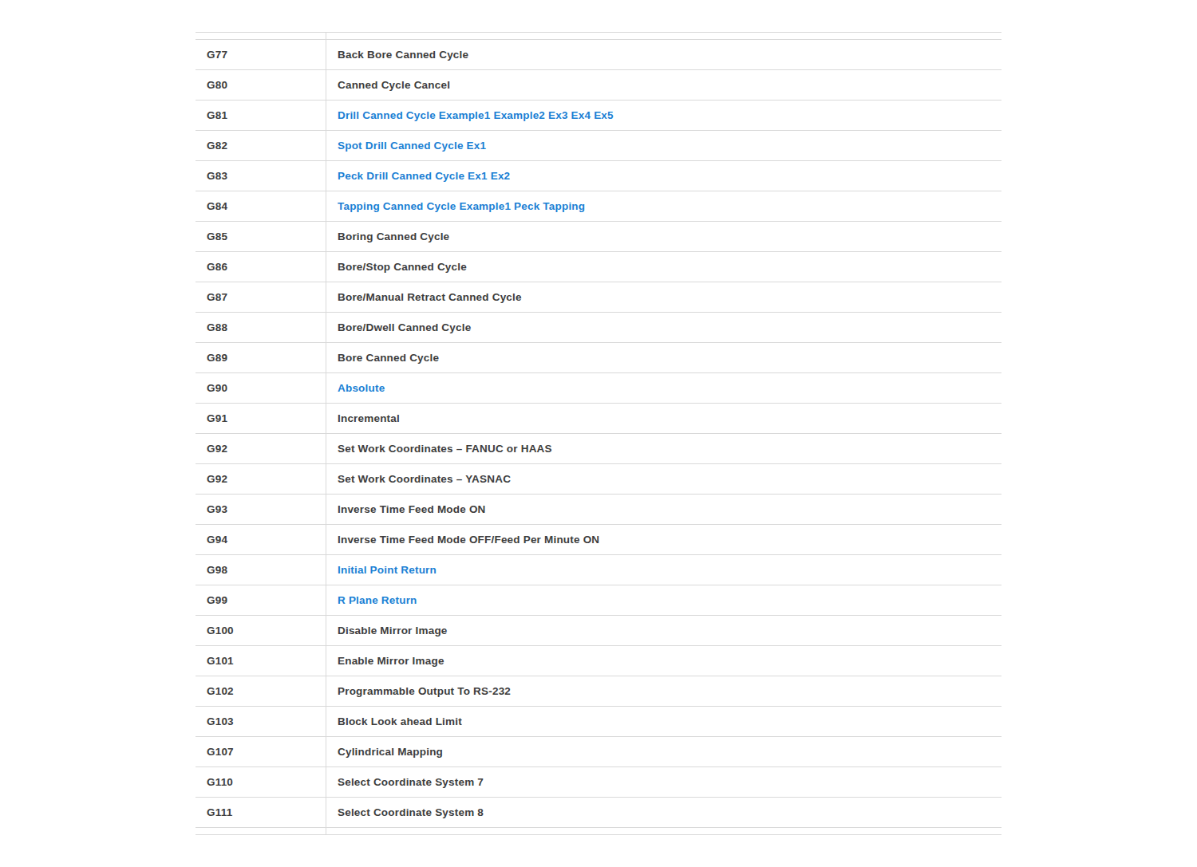| G77 | Back Bore Canned Cycle |
| G80 | Canned Cycle Cancel |
| G81 | Drill Canned Cycle Example1 Example2 Ex3 Ex4 Ex5 |
| G82 | Spot Drill Canned Cycle Ex1 |
| G83 | Peck Drill Canned Cycle Ex1 Ex2 |
| G84 | Tapping Canned Cycle Example1 Peck Tapping |
| G85 | Boring Canned Cycle |
| G86 | Bore/Stop Canned Cycle |
| G87 | Bore/Manual Retract Canned Cycle |
| G88 | Bore/Dwell Canned Cycle |
| G89 | Bore Canned Cycle |
| G90 | Absolute |
| G91 | Incremental |
| G92 | Set Work Coordinates – FANUC or HAAS |
| G92 | Set Work Coordinates – YASNAC |
| G93 | Inverse Time Feed Mode ON |
| G94 | Inverse Time Feed Mode OFF/Feed Per Minute ON |
| G98 | Initial Point Return |
| G99 | R Plane Return |
| G100 | Disable Mirror Image |
| G101 | Enable Mirror Image |
| G102 | Programmable Output To RS-232 |
| G103 | Block Look ahead Limit |
| G107 | Cylindrical Mapping |
| G110 | Select Coordinate System 7 |
| G111 | Select Coordinate System 8 |